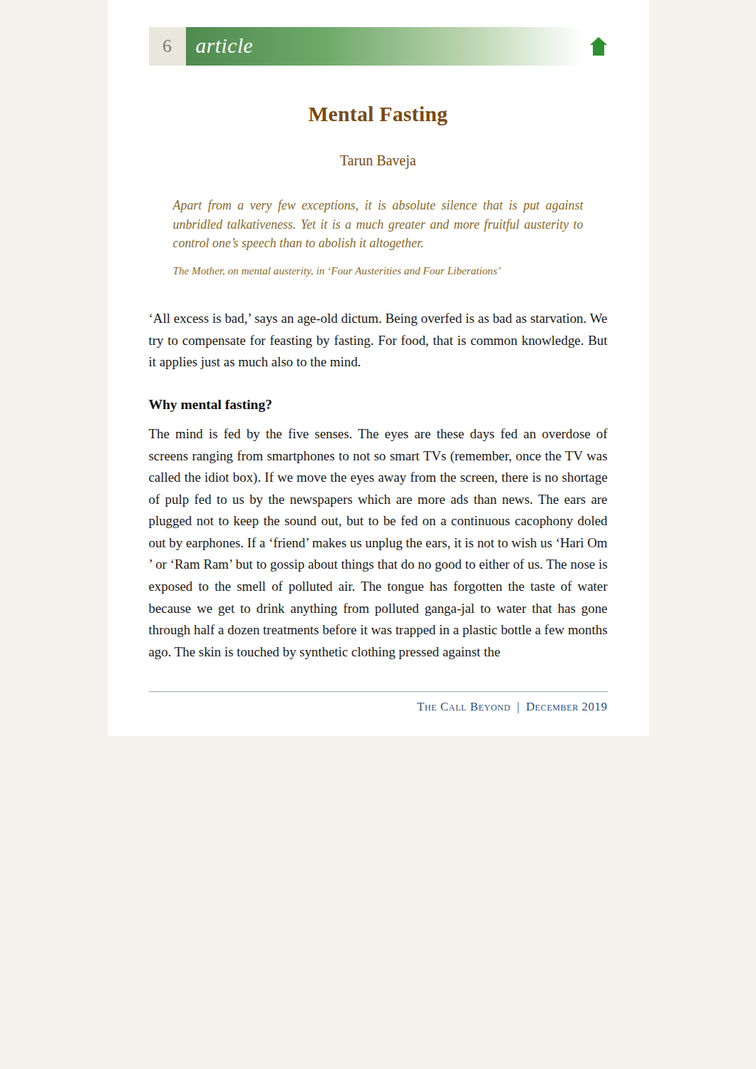6
article
Mental Fasting
Tarun Baveja
Apart from a very few exceptions, it is absolute silence that is put against unbridled talkativeness. Yet it is a much greater and more fruitful austerity to control one’s speech than to abolish it altogether.
The Mother, on mental austerity, in ‘Four Austerities and Four Liberations’
‘All excess is bad,’ says an age-old dictum. Being overfed is as bad as starvation. We try to compensate for feasting by fasting. For food, that is common knowledge. But it applies just as much also to the mind.
Why mental fasting?
The mind is fed by the five senses. The eyes are these days fed an overdose of screens ranging from smartphones to not so smart TVs (remember, once the TV was called the idiot box). If we move the eyes away from the screen, there is no shortage of pulp fed to us by the newspapers which are more ads than news. The ears are plugged not to keep the sound out, but to be fed on a continuous cacophony doled out by earphones. If a ‘friend’ makes us unplug the ears, it is not to wish us ‘Hari Om ’ or ‘Ram Ram’ but to gossip about things that do no good to either of us. The nose is exposed to the smell of polluted air. The tongue has forgotten the taste of water because we get to drink anything from polluted ganga-jal to water that has gone through half a dozen treatments before it was trapped in a plastic bottle a few months ago. The skin is touched by synthetic clothing pressed against the
The Call Beyond | December 2019